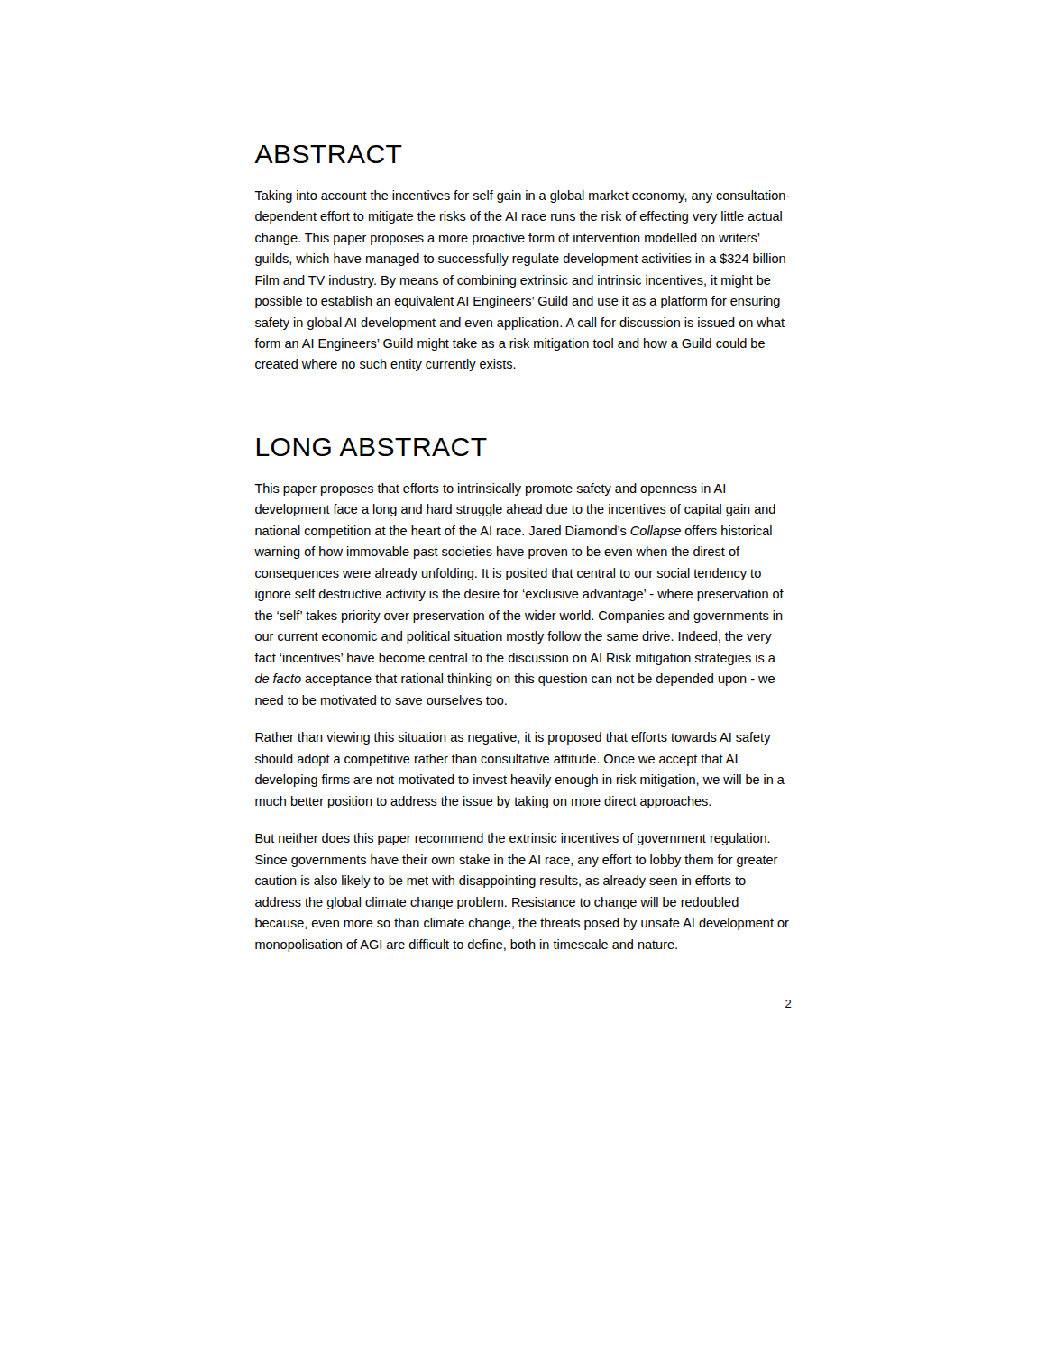ABSTRACT
Taking into account the incentives for self gain in a global market economy, any consultation-dependent effort to mitigate the risks of the AI race runs the risk of effecting very little actual change. This paper proposes a more proactive form of intervention modelled on writers’ guilds, which have managed to successfully regulate development activities in a $324 billion Film and TV industry. By means of combining extrinsic and intrinsic incentives, it might be possible to establish an equivalent AI Engineers’ Guild and use it as a platform for ensuring safety in global AI development and even application. A call for discussion is issued on what form an AI Engineers’ Guild might take as a risk mitigation tool and how a Guild could be created where no such entity currently exists.
LONG ABSTRACT
This paper proposes that efforts to intrinsically promote safety and openness in AI development face a long and hard struggle ahead due to the incentives of capital gain and national competition at the heart of the AI race. Jared Diamond’s Collapse offers historical warning of how immovable past societies have proven to be even when the direst of consequences were already unfolding. It is posited that central to our social tendency to ignore self destructive activity is the desire for ‘exclusive advantage’ - where preservation of the ‘self’ takes priority over preservation of the wider world. Companies and governments in our current economic and political situation mostly follow the same drive. Indeed, the very fact ‘incentives’ have become central to the discussion on AI Risk mitigation strategies is a de facto acceptance that rational thinking on this question can not be depended upon - we need to be motivated to save ourselves too.
Rather than viewing this situation as negative, it is proposed that efforts towards AI safety should adopt a competitive rather than consultative attitude. Once we accept that AI developing firms are not motivated to invest heavily enough in risk mitigation, we will be in a much better position to address the issue by taking on more direct approaches.
But neither does this paper recommend the extrinsic incentives of government regulation. Since governments have their own stake in the AI race, any effort to lobby them for greater caution is also likely to be met with disappointing results, as already seen in efforts to address the global climate change problem. Resistance to change will be redoubled because, even more so than climate change, the threats posed by unsafe AI development or monopolisation of AGI are difficult to define, both in timescale and nature.
2